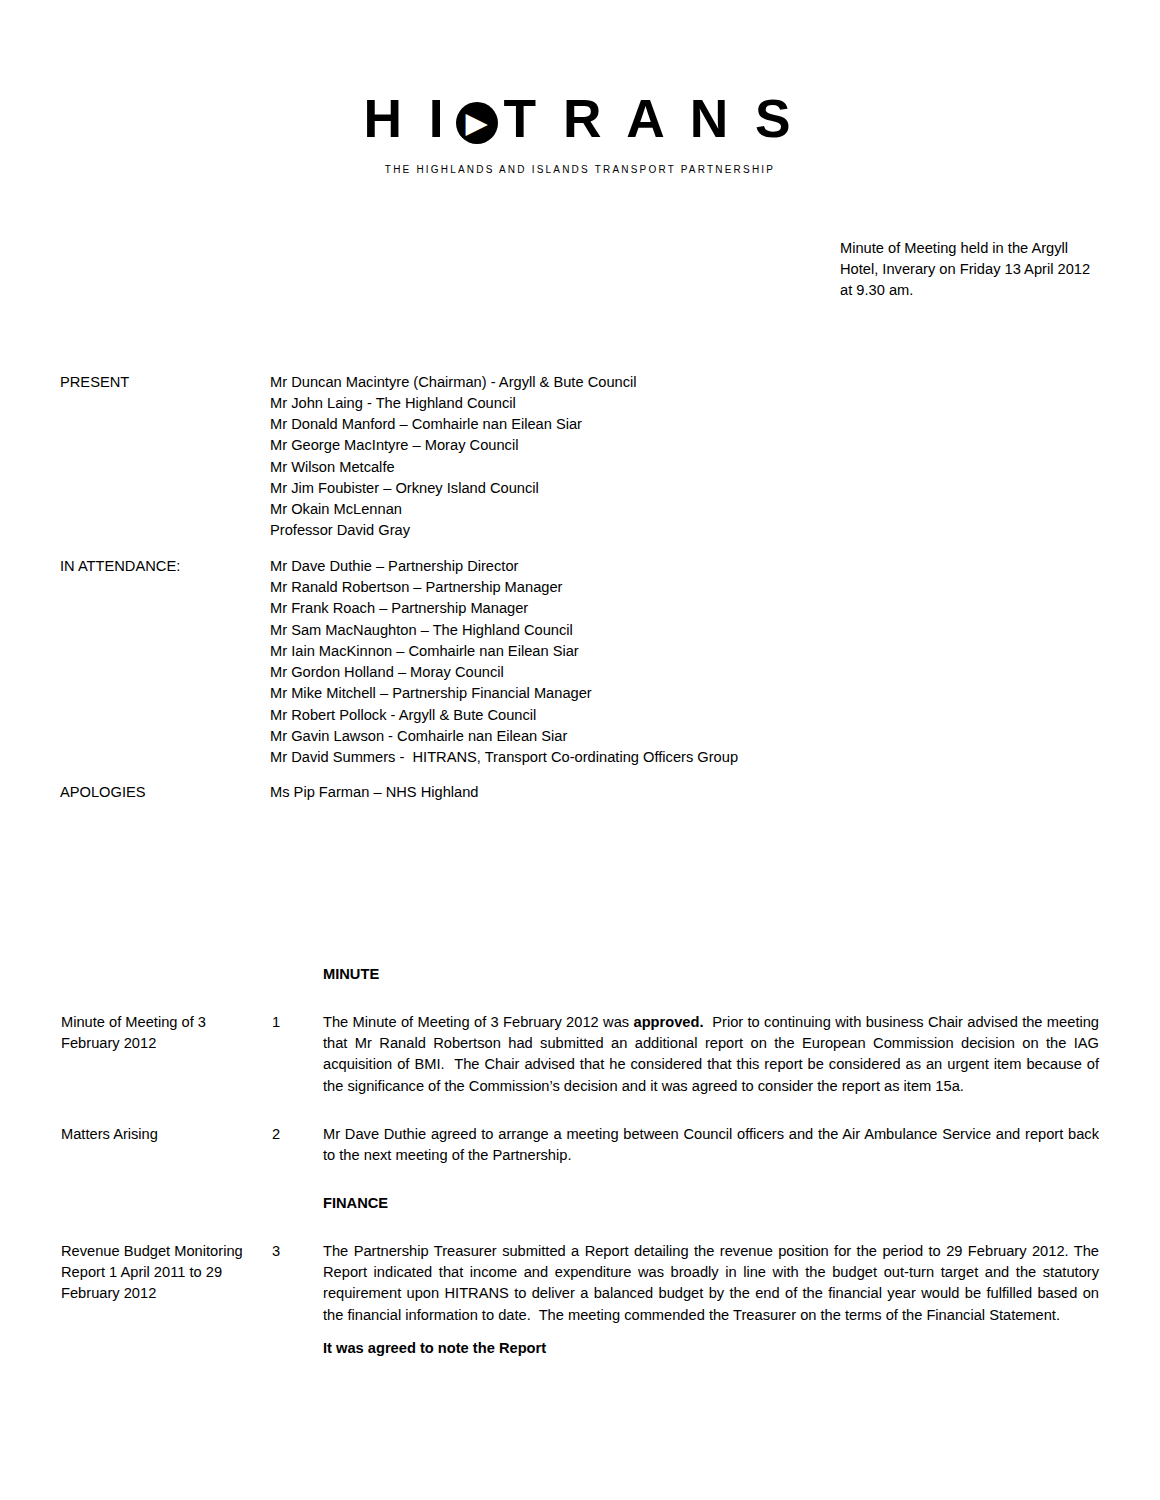H I▶T R A N S
THE HIGHLANDS AND ISLANDS TRANSPORT PARTNERSHIP
Minute of Meeting held in the Argyll Hotel, Inverary on Friday 13 April 2012 at 9.30 am.
| PRESENT | Mr Duncan Macintyre (Chairman) - Argyll & Bute Council Mr John Laing - The Highland Council Mr Donald Manford – Comhairle nan Eilean Siar Mr George MacIntyre – Moray Council Mr Wilson Metcalfe Mr Jim Foubister – Orkney Island Council Mr Okain McLennan Professor David Gray |
| IN ATTENDANCE: | Mr Dave Duthie – Partnership Director Mr Ranald Robertson – Partnership Manager Mr Frank Roach – Partnership Manager Mr Sam MacNaughton – The Highland Council Mr Iain MacKinnon – Comhairle nan Eilean Siar Mr Gordon Holland – Moray Council Mr Mike Mitchell – Partnership Financial Manager Mr Robert Pollock - Argyll & Bute Council Mr Gavin Lawson - Comhairle nan Eilean Siar Mr David Summers - HITRANS, Transport Co-ordinating Officers Group |
| APOLOGIES | Ms Pip Farman – NHS Highland |
| | | MINUTE |
| Minute of Meeting of 3 February 2012 | 1 | The Minute of Meeting of 3 February 2012 was approved. Prior to continuing with business Chair advised the meeting that Mr Ranald Robertson had submitted an additional report on the European Commission decision on the IAG acquisition of BMI. The Chair advised that he considered that this report be considered as an urgent item because of the significance of the Commission’s decision and it was agreed to consider the report as item 15a. |
| Matters Arising | 2 | Mr Dave Duthie agreed to arrange a meeting between Council officers and the Air Ambulance Service and report back to the next meeting of the Partnership. |
| | | FINANCE |
| Revenue Budget Monitoring Report 1 April 2011 to 29 February 2012 | 3 | The Partnership Treasurer submitted a Report detailing the revenue position for the period to 29 February 2012. The Report indicated that income and expenditure was broadly in line with the budget out-turn target and the statutory requirement upon HITRANS to deliver a balanced budget by the end of the financial year would be fulfilled based on the financial information to date. The meeting commended the Treasurer on the terms of the Financial Statement. It was agreed to note the Report |